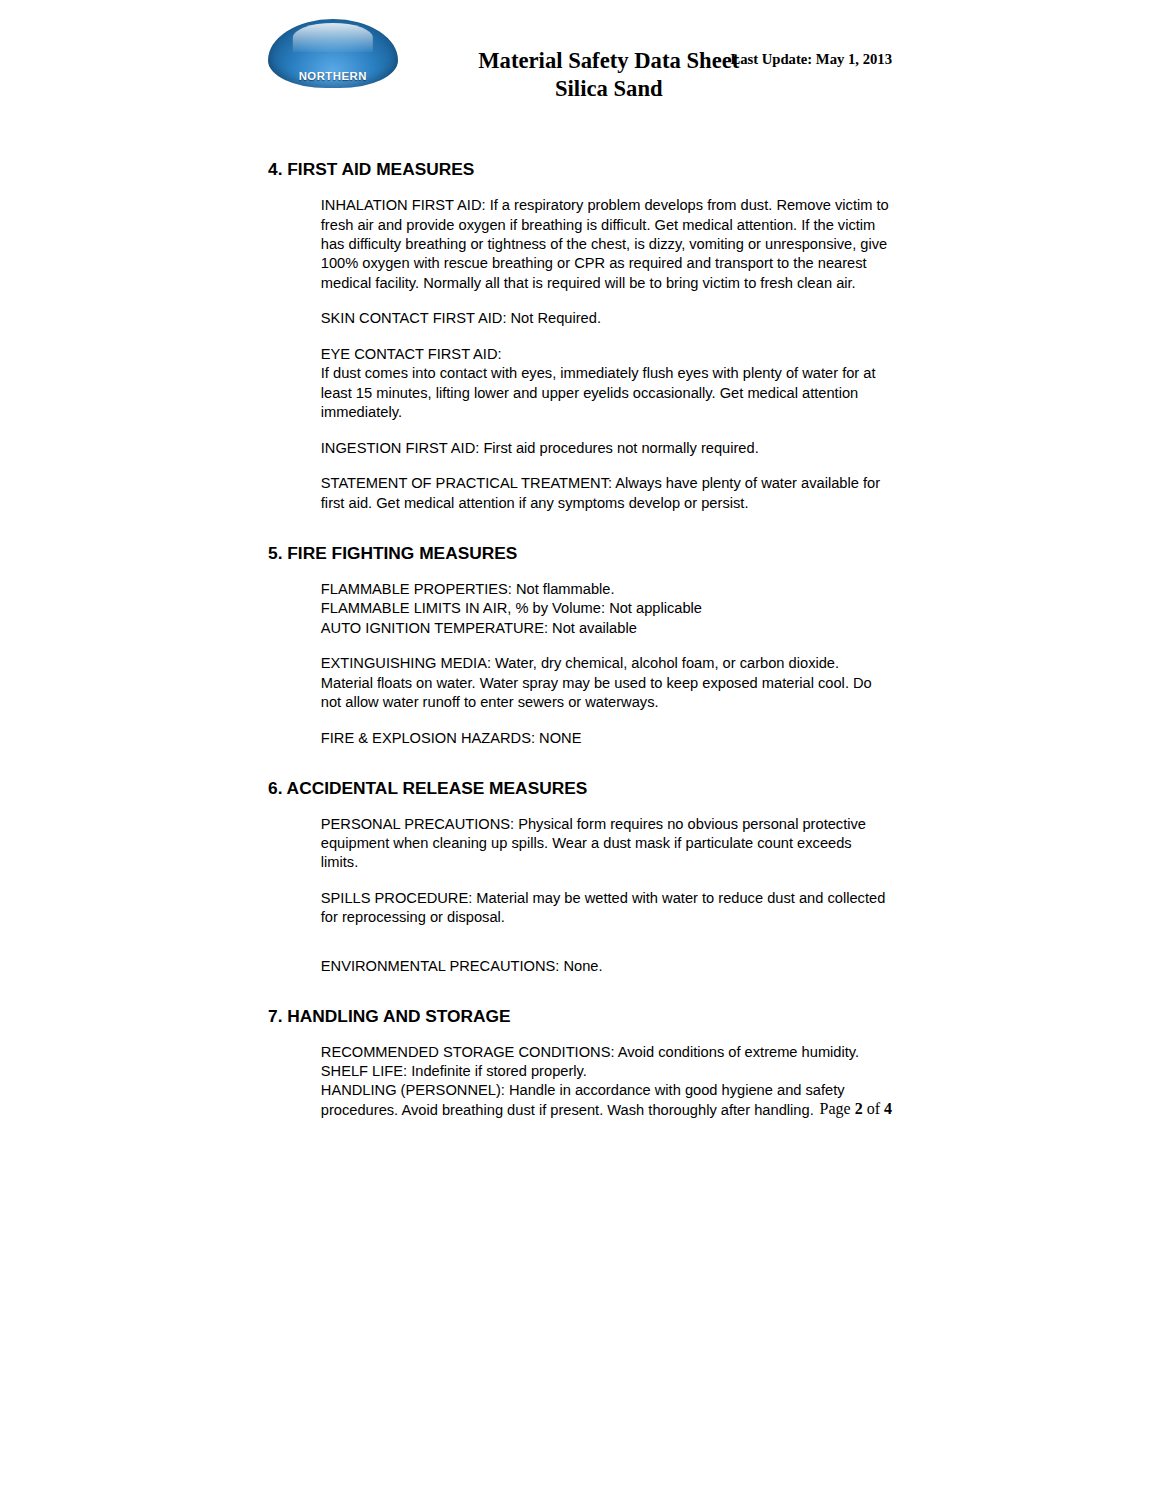NORTHERN
Material Safety Data Sheet
Silica Sand
Last Update: May 1, 2013
4. FIRST AID MEASURES
INHALATION FIRST AID: If a respiratory problem develops from dust. Remove victim to fresh air and provide oxygen if breathing is difficult. Get medical attention. If the victim has difficulty breathing or tightness of the chest, is dizzy, vomiting or unresponsive, give 100% oxygen with rescue breathing or CPR as required and transport to the nearest medical facility. Normally all that is required will be to bring victim to fresh clean air.
SKIN CONTACT FIRST AID: Not Required.
EYE CONTACT FIRST AID:
If dust comes into contact with eyes, immediately flush eyes with plenty of water for at least 15 minutes, lifting lower and upper eyelids occasionally. Get medical attention immediately.
INGESTION FIRST AID: First aid procedures not normally required.
STATEMENT OF PRACTICAL TREATMENT: Always have plenty of water available for first aid. Get medical attention if any symptoms develop or persist.
5. FIRE FIGHTING MEASURES
FLAMMABLE PROPERTIES: Not flammable.
FLAMMABLE LIMITS IN AIR, % by Volume: Not applicable
AUTO IGNITION TEMPERATURE: Not available
EXTINGUISHING MEDIA: Water, dry chemical, alcohol foam, or carbon dioxide. Material floats on water. Water spray may be used to keep exposed material cool. Do not allow water runoff to enter sewers or waterways.
FIRE & EXPLOSION HAZARDS: NONE
6. ACCIDENTAL RELEASE MEASURES
PERSONAL PRECAUTIONS: Physical form requires no obvious personal protective equipment when cleaning up spills. Wear a dust mask if particulate count exceeds limits.
SPILLS PROCEDURE: Material may be wetted with water to reduce dust and collected for reprocessing or disposal.
ENVIRONMENTAL PRECAUTIONS: None.
7. HANDLING AND STORAGE
RECOMMENDED STORAGE CONDITIONS: Avoid conditions of extreme humidity.
SHELF LIFE: Indefinite if stored properly.
HANDLING (PERSONNEL): Handle in accordance with good hygiene and safety procedures. Avoid breathing dust if present. Wash thoroughly after handling.
Page 2 of 4